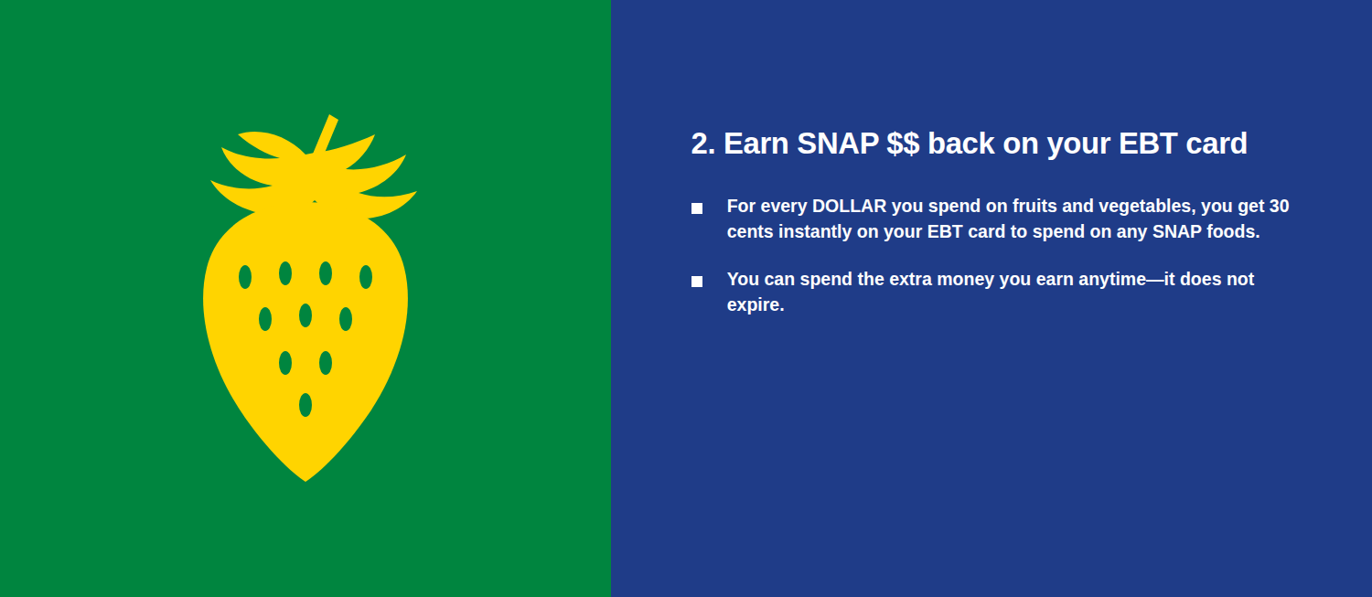2. Earn SNAP $$ back on your EBT card
For every DOLLAR you spend on fruits and vegetables, you get 30 cents instantly on your EBT card to spend on any SNAP foods.
You can spend the extra money you earn anytime—it does not expire.